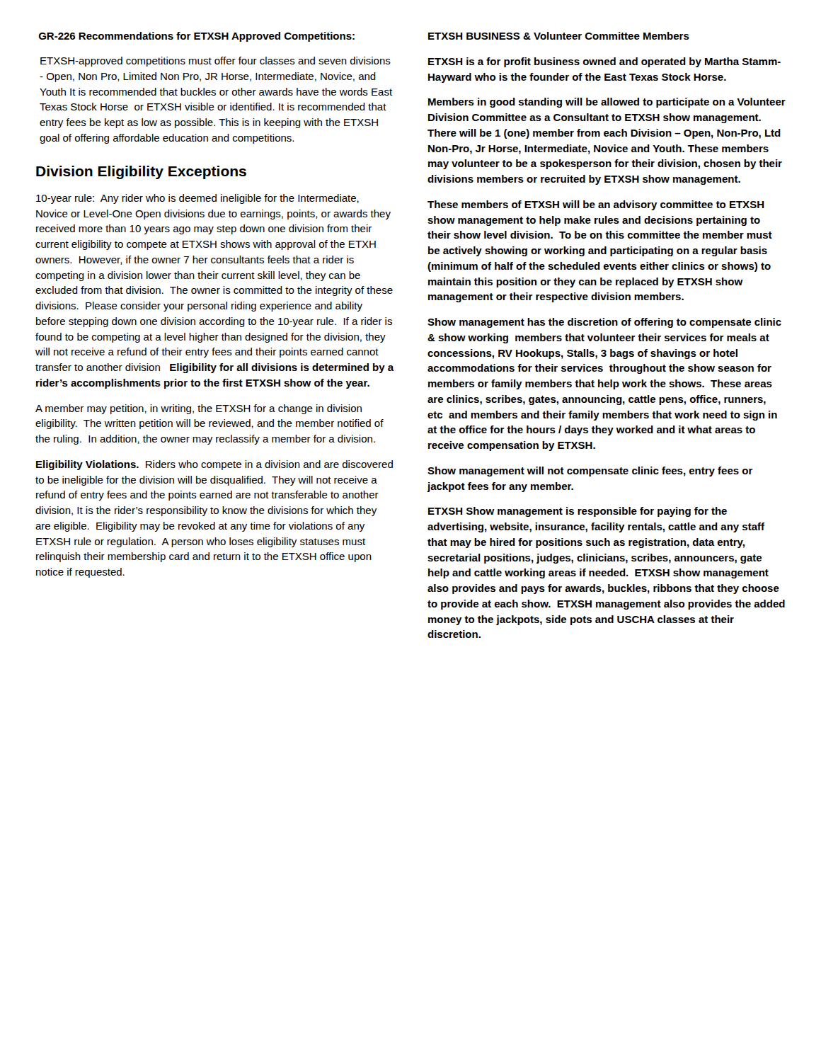GR-226 Recommendations for ETXSH Approved Competitions:
ETXSH-approved competitions must offer four classes and seven divisions - Open, Non Pro, Limited Non Pro, JR Horse, Intermediate, Novice, and Youth It is recommended that buckles or other awards have the words East Texas Stock Horse or ETXSH visible or identified. It is recommended that entry fees be kept as low as possible. This is in keeping with the ETXSH goal of offering affordable education and competitions.
Division Eligibility Exceptions
10-year rule: Any rider who is deemed ineligible for the Intermediate, Novice or Level-One Open divisions due to earnings, points, or awards they received more than 10 years ago may step down one division from their current eligibility to compete at ETXSH shows with approval of the ETXH owners. However, if the owner 7 her consultants feels that a rider is competing in a division lower than their current skill level, they can be excluded from that division. The owner is committed to the integrity of these divisions. Please consider your personal riding experience and ability before stepping down one division according to the 10-year rule. If a rider is found to be competing at a level higher than designed for the division, they will not receive a refund of their entry fees and their points earned cannot transfer to another division Eligibility for all divisions is determined by a rider’s accomplishments prior to the first ETXSH show of the year.
A member may petition, in writing, the ETXSH for a change in division eligibility. The written petition will be reviewed, and the member notified of the ruling. In addition, the owner may reclassify a member for a division.
Eligibility Violations. Riders who compete in a division and are discovered to be ineligible for the division will be disqualified. They will not receive a refund of entry fees and the points earned are not transferable to another division, It is the rider’s responsibility to know the divisions for which they are eligible. Eligibility may be revoked at any time for violations of any ETXSH rule or regulation. A person who loses eligibility statuses must relinquish their membership card and return it to the ETXSH office upon notice if requested.
ETXSH BUSINESS & Volunteer Committee Members
ETXSH is a for profit business owned and operated by Martha Stamm-Hayward who is the founder of the East Texas Stock Horse.
Members in good standing will be allowed to participate on a Volunteer Division Committee as a Consultant to ETXSH show management. There will be 1 (one) member from each Division – Open, Non-Pro, Ltd Non-Pro, Jr Horse, Intermediate, Novice and Youth. These members may volunteer to be a spokesperson for their division, chosen by their divisions members or recruited by ETXSH show management.
These members of ETXSH will be an advisory committee to ETXSH show management to help make rules and decisions pertaining to their show level division. To be on this committee the member must be actively showing or working and participating on a regular basis (minimum of half of the scheduled events either clinics or shows) to maintain this position or they can be replaced by ETXSH show management or their respective division members.
Show management has the discretion of offering to compensate clinic & show working members that volunteer their services for meals at concessions, RV Hookups, Stalls, 3 bags of shavings or hotel accommodations for their services throughout the show season for members or family members that help work the shows. These areas are clinics, scribes, gates, announcing, cattle pens, office, runners, etc and members and their family members that work need to sign in at the office for the hours / days they worked and it what areas to receive compensation by ETXSH.
Show management will not compensate clinic fees, entry fees or jackpot fees for any member.
ETXSH Show management is responsible for paying for the advertising, website, insurance, facility rentals, cattle and any staff that may be hired for positions such as registration, data entry, secretarial positions, judges, clinicians, scribes, announcers, gate help and cattle working areas if needed. ETXSH show management also provides and pays for awards, buckles, ribbons that they choose to provide at each show. ETXSH management also provides the added money to the jackpots, side pots and USCHA classes at their discretion.